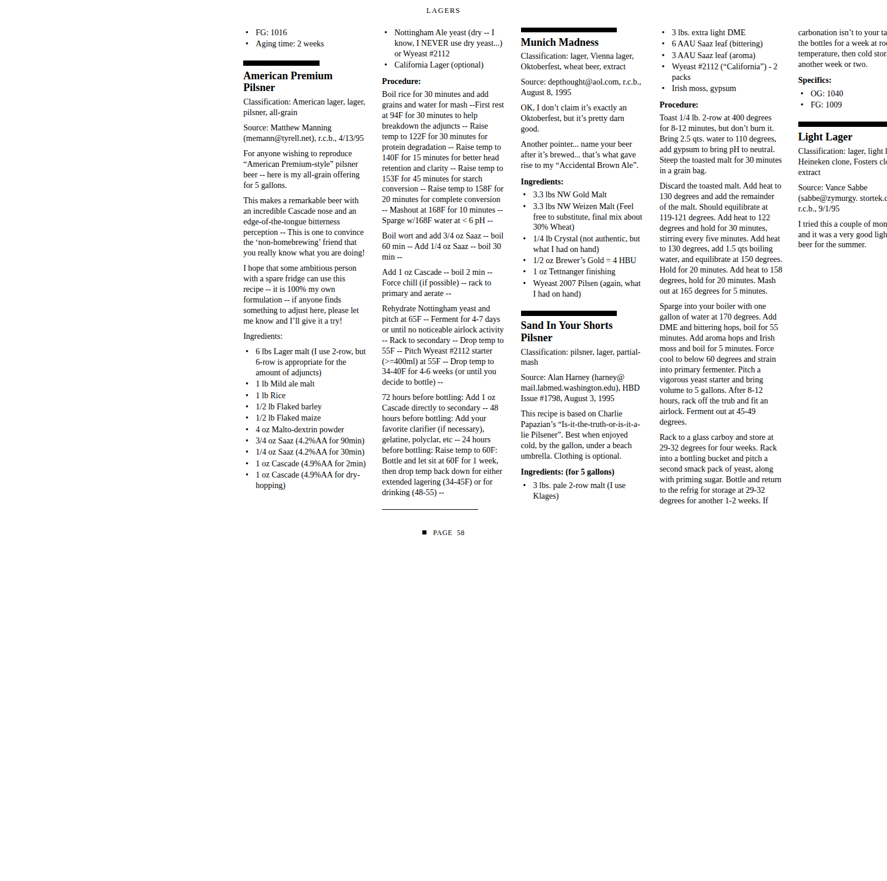LAGERS
FG: 1016
Aging time: 2 weeks
American Premium Pilsner
Classification: American lager, lager, pilsner, all-grain
Source: Matthew Manning (memann@tyrell.net), r.c.b., 4/13/95
For anyone wishing to reproduce “American Premium-style” pilsner beer -- here is my all-grain offering for 5 gallons.
This makes a remarkable beer with an incredible Cascade nose and an edge-of-the-tongue bitterness perception -- This is one to convince the ‘non-homebrewing’ friend that you really know what you are doing!
I hope that some ambitious person with a spare fridge can use this recipe -- it is 100% my own formulation -- if anyone finds something to adjust here, please let me know and I’ll give it a try!
Ingredients:
6 lbs Lager malt (I use 2-row, but 6-row is appropriate for the amount of adjuncts)
1 lb Mild ale malt
1 lb Rice
1/2 lb Flaked barley
1/2 lb Flaked maize
4 oz Malto-dextrin powder
3/4 oz Saaz (4.2%AA for 90min)
1/4 oz Saaz (4.2%AA for 30min)
1 oz Cascade (4.9%AA for 2min)
1 oz Cascade (4.9%AA for dry-hopping)
Nottingham Ale yeast (dry -- I know, I NEVER use dry yeast...) or Wyeast #2112
California Lager (optional)
Procedure:
Boil rice for 30 minutes and add grains and water for mash --First rest at 94F for 30 minutes to help breakdown the adjuncts -- Raise temp to 122F for 30 minutes for protein degradation -- Raise temp to 140F for 15 minutes for better head retention and clarity -- Raise temp to 153F for 45 minutes for starch conversion -- Raise temp to 158F for 20 minutes for complete conversion -- Mashout at 168F for 10 minutes -- Sparge w/168F water at < 6 pH --
Boil wort and add 3/4 oz Saaz -- boil 60 min -- Add 1/4 oz Saaz -- boil 30 min --
Add 1 oz Cascade -- boil 2 min -- Force chill (if possible) -- rack to primary and aerate --
Rehydrate Nottingham yeast and pitch at 65F -- Ferment for 4-7 days or until no noticeable airlock activity -- Rack to secondary -- Drop temp to 55F -- Pitch Wyeast #2112 starter (>=400ml) at 55F -- Drop temp to 34-40F for 4-6 weeks (or until you decide to bottle) --
72 hours before bottling: Add 1 oz Cascade directly to secondary -- 48 hours before bottling: Add your favorite clarifier (if necessary), gelatine, polyclar, etc -- 24 hours before bottling: Raise temp to 60F: Bottle and let sit at 60F for 1 week, then drop temp back down for either extended lagering (34-45F) or for drinking (48-55) --
Munich Madness
Classification: lager, Vienna lager, Oktoberfest, wheat beer, extract
Source: depthought@aol.com, r.c.b., August 8, 1995
OK, I don’t claim it’s exactly an Oktoberfest, but it’s pretty darn good.
Another pointer... name your beer after it’s brewed... that’s what gave rise to my “Accidental Brown Ale”.
Ingredients:
3.3 lbs NW Gold Malt
3.3 lbs NW Weizen Malt (Feel free to substitute, final mix about 30% Wheat)
1/4 lb Crystal (not authentic, but what I had on hand)
1/2 oz Brewer’s Gold = 4 HBU
1 oz Tettnanger finishing
Wyeast 2007 Pilsen (again, what I had on hand)
Sand In Your Shorts Pilsner
Classification: pilsner, lager, partial-mash
Source: Alan Harney (harney@ mail.labmed.washington.edu), HBD Issue #1798, August 3, 1995
This recipe is based on Charlie Papazian’s “Is-it-the-truth-or-is-it-a-lie Pilsener”. Best when enjoyed cold, by the gallon, under a beach umbrella. Clothing is optional.
Ingredients: (for 5 gallons)
3 lbs. pale 2-row malt (I use Klages)
3 lbs. extra light DME
6 AAU Saaz leaf (bittering)
3 AAU Saaz leaf (aroma)
Wyeast #2112 (“California”) - 2 packs
Irish moss, gypsum
Procedure:
Toast 1/4 lb. 2-row at 400 degrees for 8-12 minutes, but don’t burn it. Bring 2.5 qts. water to 110 degrees, add gypsum to bring pH to neutral. Steep the toasted malt for 30 minutes in a grain bag.
Discard the toasted malt. Add heat to 130 degrees and add the remainder of the malt. Should equilibrate at 119-121 degrees. Add heat to 122 degrees and hold for 30 minutes, stirring every five minutes. Add heat to 130 degrees, add 1.5 qts boiling water, and equilibrate at 150 degrees. Hold for 20 minutes. Add heat to 158 degrees, hold for 20 minutes. Mash out at 165 degrees for 5 minutes.
Sparge into your boiler with one gallon of water at 170 degrees. Add DME and bittering hops, boil for 55 minutes. Add aroma hops and Irish moss and boil for 5 minutes. Force cool to below 60 degrees and strain into primary fermenter. Pitch a vigorous yeast starter and bring volume to 5 gallons. After 8-12 hours, rack off the trub and fit an airlock. Ferment out at 45-49 degrees.
Rack to a glass carboy and store at 29-32 degrees for four weeks. Rack into a bottling bucket and pitch a second smack pack of yeast, along with priming sugar. Bottle and return to the refrig for storage at 29-32 degrees for another 1-2 weeks. If carbonation isn’t to your taste, store the bottles for a week at room temperature, then cold storage for another week or two.
Specifics:
OG: 1040
FG: 1009
Light Lager
Classification: lager, light lager, Heineken clone, Fosters clone, extract
Source: Vance Sabbe (sabbe@zymurgy. stortek.com), r.c.b., 9/1/95
I tried this a couple of months ago and it was a very good light bodied beer for the summer.
PAGE 58